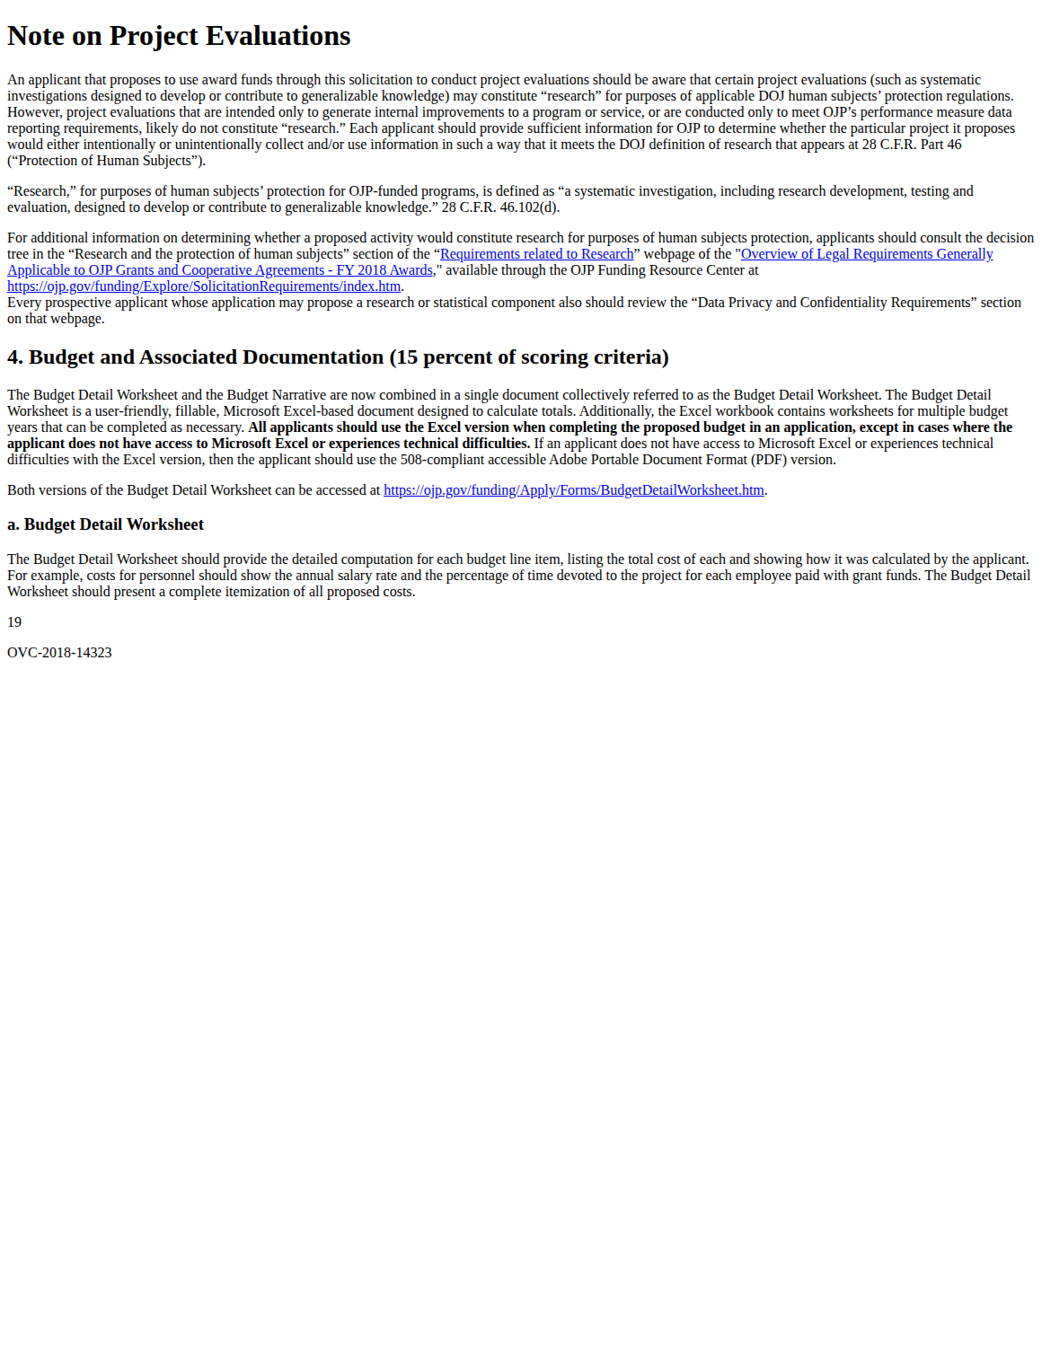Note on Project Evaluations
An applicant that proposes to use award funds through this solicitation to conduct project evaluations should be aware that certain project evaluations (such as systematic investigations designed to develop or contribute to generalizable knowledge) may constitute “research” for purposes of applicable DOJ human subjects’ protection regulations. However, project evaluations that are intended only to generate internal improvements to a program or service, or are conducted only to meet OJP’s performance measure data reporting requirements, likely do not constitute “research.” Each applicant should provide sufficient information for OJP to determine whether the particular project it proposes would either intentionally or unintentionally collect and/or use information in such a way that it meets the DOJ definition of research that appears at 28 C.F.R. Part 46 (“Protection of Human Subjects”).
“Research,” for purposes of human subjects’ protection for OJP-funded programs, is defined as “a systematic investigation, including research development, testing and evaluation, designed to develop or contribute to generalizable knowledge.” 28 C.F.R. 46.102(d).
For additional information on determining whether a proposed activity would constitute research for purposes of human subjects protection, applicants should consult the decision tree in the “Research and the protection of human subjects” section of the “Requirements related to Research” webpage of the "Overview of Legal Requirements Generally Applicable to OJP Grants and Cooperative Agreements - FY 2018 Awards," available through the OJP Funding Resource Center at https://ojp.gov/funding/Explore/SolicitationRequirements/index.htm.
Every prospective applicant whose application may propose a research or statistical component also should review the “Data Privacy and Confidentiality Requirements” section on that webpage.
4. Budget and Associated Documentation (15 percent of scoring criteria)
The Budget Detail Worksheet and the Budget Narrative are now combined in a single document collectively referred to as the Budget Detail Worksheet. The Budget Detail Worksheet is a user-friendly, fillable, Microsoft Excel-based document designed to calculate totals. Additionally, the Excel workbook contains worksheets for multiple budget years that can be completed as necessary. All applicants should use the Excel version when completing the proposed budget in an application, except in cases where the applicant does not have access to Microsoft Excel or experiences technical difficulties. If an applicant does not have access to Microsoft Excel or experiences technical difficulties with the Excel version, then the applicant should use the 508-compliant accessible Adobe Portable Document Format (PDF) version.
Both versions of the Budget Detail Worksheet can be accessed at https://ojp.gov/funding/Apply/Forms/BudgetDetailWorksheet.htm.
a. Budget Detail Worksheet
The Budget Detail Worksheet should provide the detailed computation for each budget line item, listing the total cost of each and showing how it was calculated by the applicant. For example, costs for personnel should show the annual salary rate and the percentage of time devoted to the project for each employee paid with grant funds. The Budget Detail Worksheet should present a complete itemization of all proposed costs.
19
OVC-2018-14323